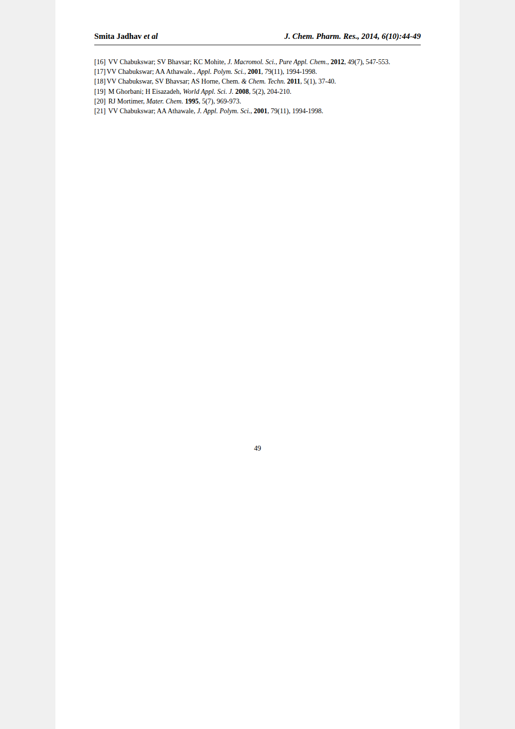Smita Jadhav et al
J. Chem. Pharm. Res., 2014, 6(10):44-49
[16] VV Chabukswar; SV Bhavsar; KC Mohite, J. Macromol. Sci., Pure Appl. Chem., 2012, 49(7), 547-553.
[17] VV Chabukswar; AA Athawale., Appl. Polym. Sci., 2001, 79(11), 1994-1998.
[18] VV Chabukswar, SV Bhavsar; AS Horne, Chem. & Chem. Techn. 2011, 5(1), 37-40.
[19] M Ghorbani; H Eisazadeh, World Appl. Sci. J. 2008, 5(2), 204-210.
[20] RJ Mortimer, Mater. Chem. 1995, 5(7), 969-973.
[21] VV Chabukswar; AA Athawale, J. Appl. Polym. Sci., 2001, 79(11), 1994-1998.
49